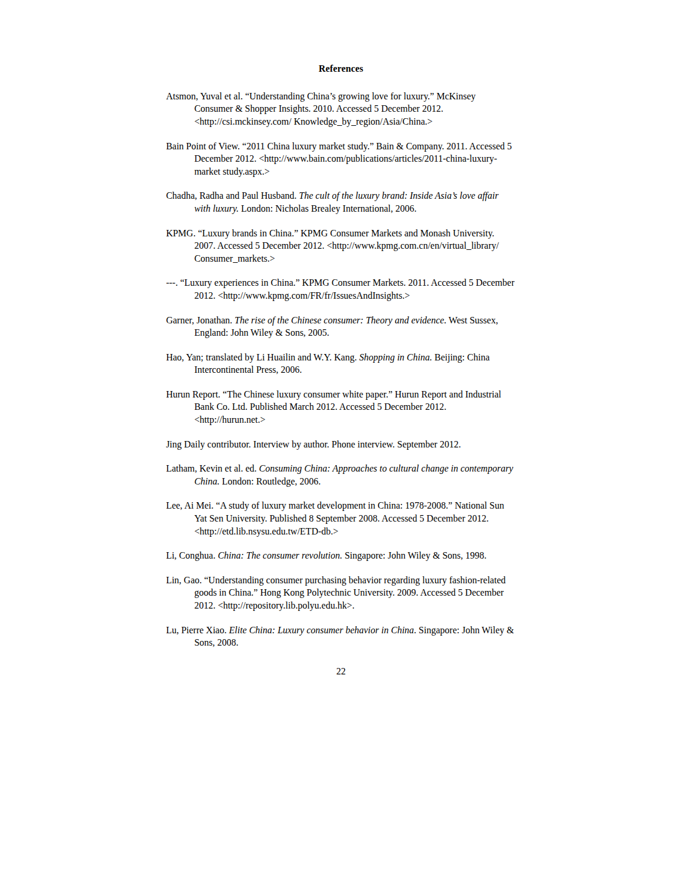References
Atsmon, Yuval et al. “Understanding China’s growing love for luxury.” McKinsey Consumer & Shopper Insights. 2010. Accessed 5 December 2012. <http://csi.mckinsey.com/ Knowledge_by_region/Asia/China.>
Bain Point of View. “2011 China luxury market study.” Bain & Company. 2011. Accessed 5 December 2012. <http://www.bain.com/publications/articles/2011-china-luxury-market study.aspx.>
Chadha, Radha and Paul Husband. The cult of the luxury brand: Inside Asia’s love affair with luxury. London: Nicholas Brealey International, 2006.
KPMG. “Luxury brands in China.” KPMG Consumer Markets and Monash University. 2007. Accessed 5 December 2012. <http://www.kpmg.com.cn/en/virtual_library/ Consumer_markets.>
---. “Luxury experiences in China.” KPMG Consumer Markets. 2011. Accessed 5 December 2012. <http://www.kpmg.com/FR/fr/IssuesAndInsights.>
Garner, Jonathan. The rise of the Chinese consumer: Theory and evidence. West Sussex, England: John Wiley & Sons, 2005.
Hao, Yan; translated by Li Huailin and W.Y. Kang. Shopping in China. Beijing: China Intercontinental Press, 2006.
Hurun Report. “The Chinese luxury consumer white paper.” Hurun Report and Industrial Bank Co. Ltd. Published March 2012. Accessed 5 December 2012. <http://hurun.net.>
Jing Daily contributor. Interview by author. Phone interview. September 2012.
Latham, Kevin et al. ed. Consuming China: Approaches to cultural change in contemporary China. London: Routledge, 2006.
Lee, Ai Mei. “A study of luxury market development in China: 1978-2008.” National Sun Yat Sen University. Published 8 September 2008. Accessed 5 December 2012. <http://etd.lib.nsysu.edu.tw/ETD-db.>
Li, Conghua. China: The consumer revolution. Singapore: John Wiley & Sons, 1998.
Lin, Gao. “Understanding consumer purchasing behavior regarding luxury fashion-related goods in China.” Hong Kong Polytechnic University. 2009. Accessed 5 December 2012. <http://repository.lib.polyu.edu.hk>.
Lu, Pierre Xiao. Elite China: Luxury consumer behavior in China. Singapore: John Wiley & Sons, 2008.
22